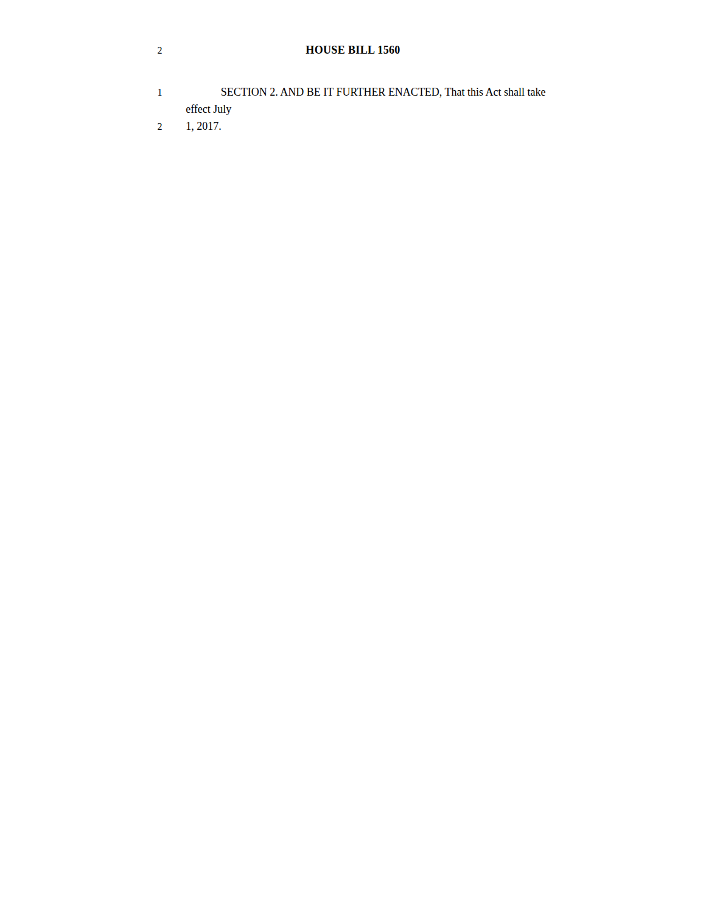2
HOUSE BILL 1560
1
SECTION 2. AND BE IT FURTHER ENACTED, That this Act shall take effect July
2
1, 2017.